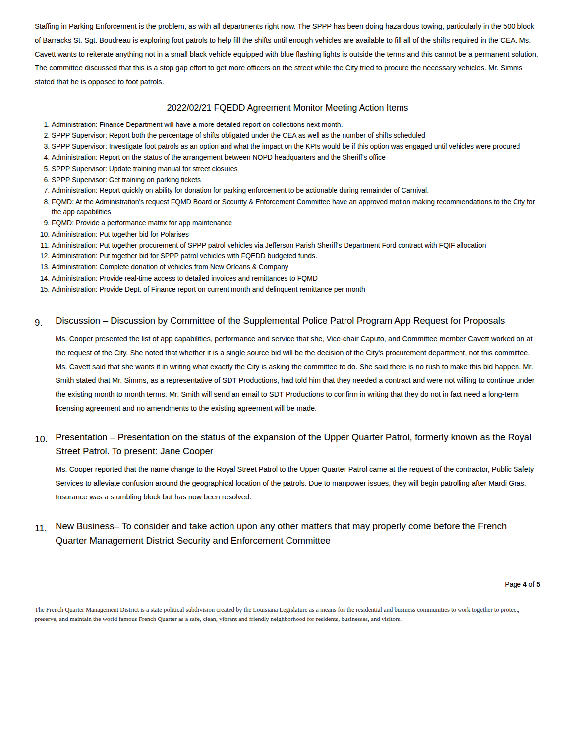Staffing in Parking Enforcement is the problem, as with all departments right now. The SPPP has been doing hazardous towing, particularly in the 500 block of Barracks St. Sgt. Boudreau is exploring foot patrols to help fill the shifts until enough vehicles are available to fill all of the shifts required in the CEA. Ms. Cavett wants to reiterate anything not in a small black vehicle equipped with blue flashing lights is outside the terms and this cannot be a permanent solution. The committee discussed that this is a stop gap effort to get more officers on the street while the City tried to procure the necessary vehicles. Mr. Simms stated that he is opposed to foot patrols.
2022/02/21 FQEDD Agreement Monitor Meeting Action Items
Administration: Finance Department will have a more detailed report on collections next month.
SPPP Supervisor: Report both the percentage of shifts obligated under the CEA as well as the number of shifts scheduled
SPPP Supervisor: Investigate foot patrols as an option and what the impact on the KPIs would be if this option was engaged until vehicles were procured
Administration: Report on the status of the arrangement between NOPD headquarters and the Sheriff's office
SPPP Supervisor: Update training manual for street closures
SPPP Supervisor: Get training on parking tickets
Administration: Report quickly on ability for donation for parking enforcement to be actionable during remainder of Carnival.
FQMD: At the Administration's request FQMD Board or Security & Enforcement Committee have an approved motion making recommendations to the City for the app capabilities
FQMD: Provide a performance matrix for app maintenance
Administration: Put together bid for Polarises
Administration: Put together procurement of SPPP patrol vehicles via Jefferson Parish Sheriff's Department Ford contract with FQIF allocation
Administration: Put together bid for SPPP patrol vehicles with FQEDD budgeted funds.
Administration: Complete donation of vehicles from New Orleans & Company
Administration: Provide real-time access to detailed invoices and remittances to FQMD
Administration: Provide Dept. of Finance report on current month and delinquent remittance per month
Discussion – Discussion by Committee of the Supplemental Police Patrol Program App Request for Proposals
Ms. Cooper presented the list of app capabilities, performance and service that she, Vice-chair Caputo, and Committee member Cavett worked on at the request of the City. She noted that whether it is a single source bid will be the decision of the City's procurement department, not this committee. Ms. Cavett said that she wants it in writing what exactly the City is asking the committee to do. She said there is no rush to make this bid happen. Mr. Smith stated that Mr. Simms, as a representative of SDT Productions, had told him that they needed a contract and were not willing to continue under the existing month to month terms. Mr. Smith will send an email to SDT Productions to confirm in writing that they do not in fact need a long-term licensing agreement and no amendments to the existing agreement will be made.
Presentation – Presentation on the status of the expansion of the Upper Quarter Patrol, formerly known as the Royal Street Patrol. To present: Jane Cooper
Ms. Cooper reported that the name change to the Royal Street Patrol to the Upper Quarter Patrol came at the request of the contractor, Public Safety Services to alleviate confusion around the geographical location of the patrols. Due to manpower issues, they will begin patrolling after Mardi Gras. Insurance was a stumbling block but has now been resolved.
New Business– To consider and take action upon any other matters that may properly come before the French Quarter Management District Security and Enforcement Committee
Page 4 of 5
The French Quarter Management District is a state political subdivision created by the Louisiana Legislature as a means for the residential and business communities to work together to protect, preserve, and maintain the world famous French Quarter as a safe, clean, vibrant and friendly neighborhood for residents, businesses, and visitors.